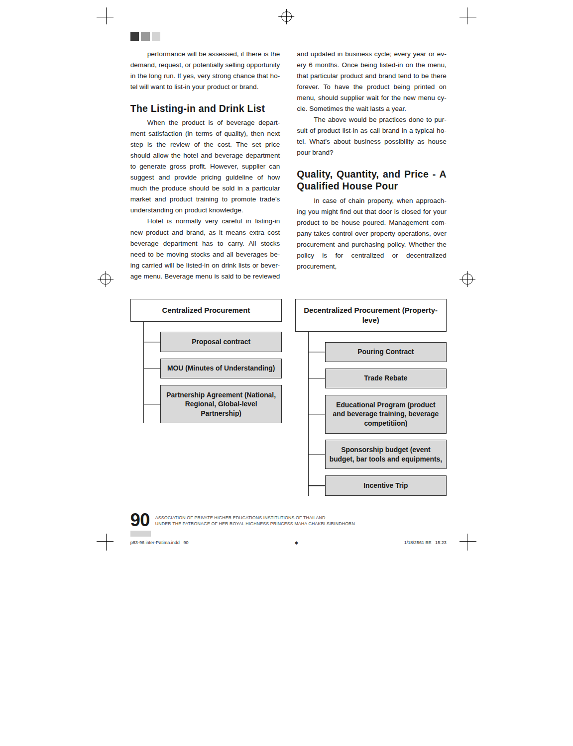performance will be assessed, if there is the demand, request, or potentially selling opportunity in the long run. If yes, very strong chance that hotel will want to list-in your product or brand.
The Listing-in and Drink List
When the product is of beverage department satisfaction (in terms of quality), then next step is the review of the cost. The set price should allow the hotel and beverage department to generate gross profit. However, supplier can suggest and provide pricing guideline of how much the produce should be sold in a particular market and product training to promote trade’s understanding on product knowledge.
Hotel is normally very careful in listing-in new product and brand, as it means extra cost beverage department has to carry. All stocks need to be moving stocks and all beverages being carried will be listed-in on drink lists or beverage menu. Beverage menu is said to be reviewed and updated in business cycle; every year or every 6 months. Once being listed-in on the menu, that particular product and brand tend to be there forever. To have the product being printed on menu, should supplier wait for the new menu cycle. Sometimes the wait lasts a year.
The above would be practices done to pursuit of product list-in as call brand in a typical hotel. What’s about business possibility as house pour brand?
Quality, Quantity, and Price - A Qualified House Pour
In case of chain property, when approaching you might find out that door is closed for your product to be house poured. Management company takes control over property operations, over procurement and purchasing policy. Whether the policy is for centralized or decentralized procurement,
Centralized Procurement
Proposal contract
MOU (Minutes of Understanding)
Partnership Agreement (National, Regional, Global-level Partnership)
Decentralized Procurement (Property-leve)
Pouring Contract
Trade Rebate
Educational Program (product and beverage training, beverage competitiion)
Sponsorship budget (event budget, bar tools and equipments,
Incentive Trip
90
ASSOCIATION OF PRIVATE HIGHER EDUCATIONS INSTITUTIONS OF THAILAND
UNDER THE PATRONAGE OF HER ROYAL HIGHNESS PRINCESS MAHA CHAKRI SIRINDHORN
p83-96 inter-Patima.indd 90
◆
1/18/2561 BE 15:23